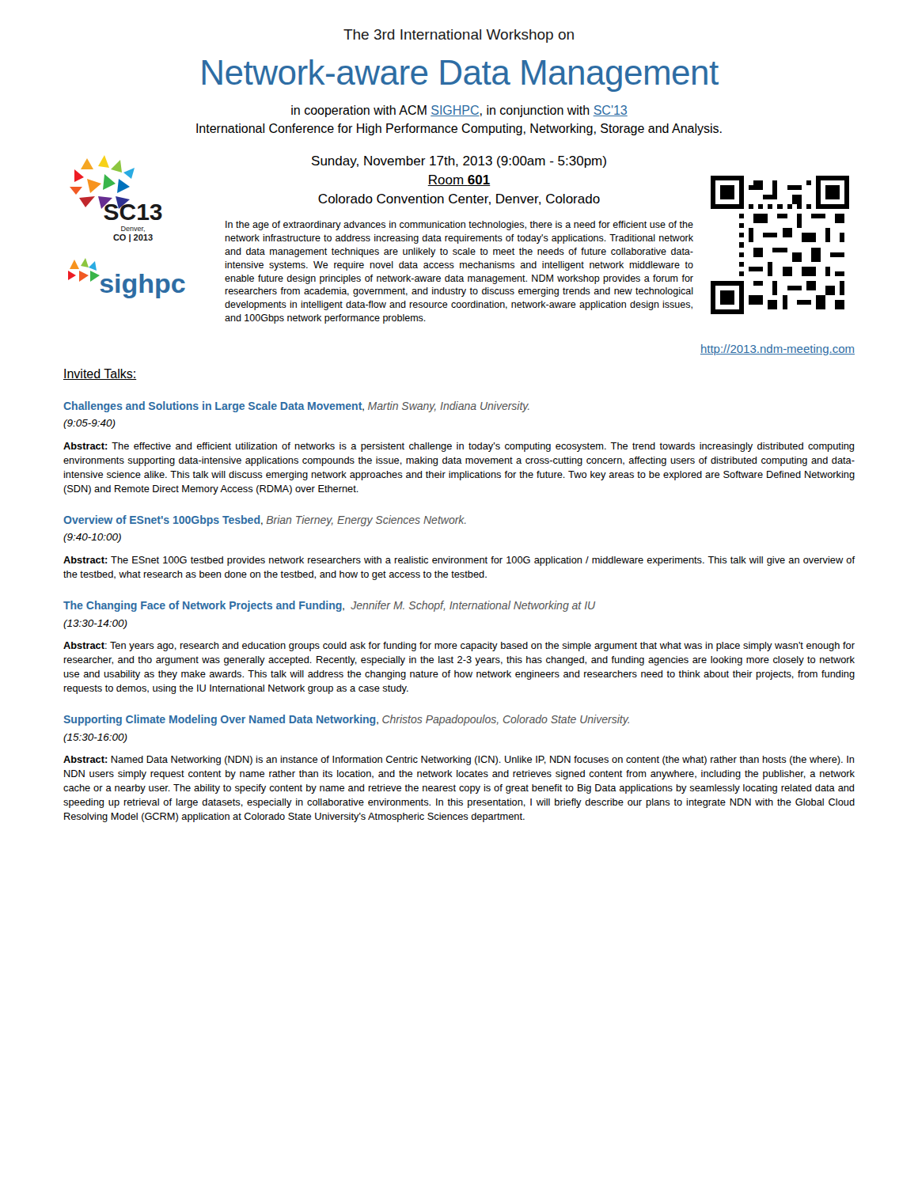The 3rd International Workshop on
Network-aware Data Management
in cooperation with ACM SIGHPC, in conjunction with SC'13
International Conference for High Performance Computing, Networking, Storage and Analysis.
SC13 Denver, CO | 2013
sighpc
Sunday, November 17th, 2013 (9:00am - 5:30pm)
Room 601
Colorado Convention Center, Denver, Colorado
In the age of extraordinary advances in communication technologies, there is a need for efficient use of the network infrastructure to address increasing data requirements of today's applications. Traditional network and data management techniques are unlikely to scale to meet the needs of future collaborative data-intensive systems. We require novel data access mechanisms and intelligent network middleware to enable future design principles of network-aware data management. NDM workshop provides a forum for researchers from academia, government, and industry to discuss emerging trends and new technological developments in intelligent data-flow and resource coordination, network-aware application design issues, and 100Gbps network performance problems.
http://2013.ndm-meeting.com
Invited Talks:
Challenges and Solutions in Large Scale Data Movement, Martin Swany, Indiana University.
(9:05-9:40)
Abstract: The effective and efficient utilization of networks is a persistent challenge in today's computing ecosystem. The trend towards increasingly distributed computing environments supporting data-intensive applications compounds the issue, making data movement a cross-cutting concern, affecting users of distributed computing and data-intensive science alike. This talk will discuss emerging network approaches and their implications for the future. Two key areas to be explored are Software Defined Networking (SDN) and Remote Direct Memory Access (RDMA) over Ethernet.
Overview of ESnet's 100Gbps Tesbed, Brian Tierney, Energy Sciences Network.
(9:40-10:00)
Abstract: The ESnet 100G testbed provides network researchers with a realistic environment for 100G application / middleware experiments. This talk will give an overview of the testbed, what research as been done on the testbed, and how to get access to the testbed.
The Changing Face of Network Projects and Funding, Jennifer M. Schopf, International Networking at IU
(13:30-14:00)
Abstract: Ten years ago, research and education groups could ask for funding for more capacity based on the simple argument that what was in place simply wasn't enough for researcher, and tho argument was generally accepted. Recently, especially in the last 2-3 years, this has changed, and funding agencies are looking more closely to network use and usability as they make awards. This talk will address the changing nature of how network engineers and researchers need to think about their projects, from funding requests to demos, using the IU International Network group as a case study.
Supporting Climate Modeling Over Named Data Networking, Christos Papadopoulos, Colorado State University.
(15:30-16:00)
Abstract: Named Data Networking (NDN) is an instance of Information Centric Networking (ICN). Unlike IP, NDN focuses on content (the what) rather than hosts (the where). In NDN users simply request content by name rather than its location, and the network locates and retrieves signed content from anywhere, including the publisher, a network cache or a nearby user. The ability to specify content by name and retrieve the nearest copy is of great benefit to Big Data applications by seamlessly locating related data and speeding up retrieval of large datasets, especially in collaborative environments. In this presentation, I will briefly describe our plans to integrate NDN with the Global Cloud Resolving Model (GCRM) application at Colorado State University's Atmospheric Sciences department.